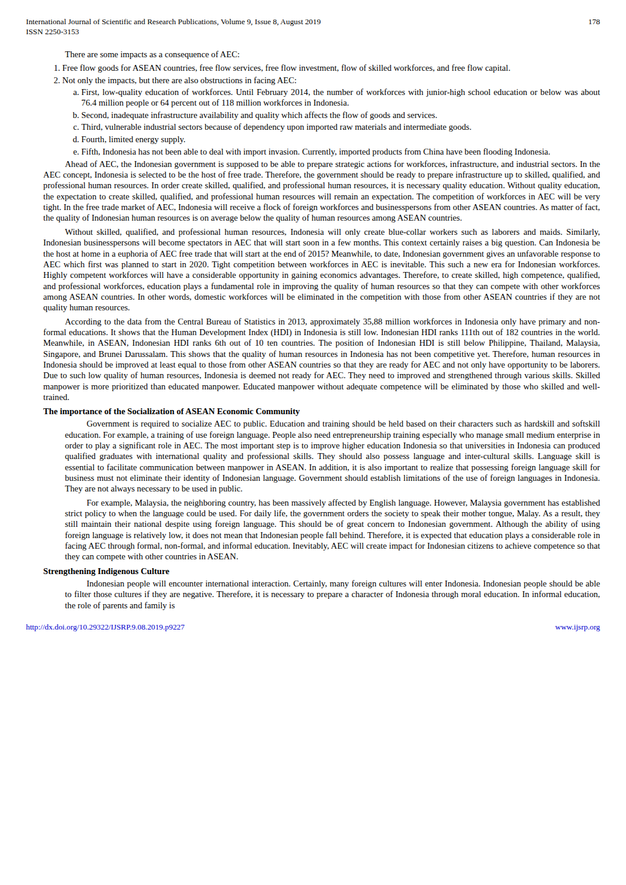International Journal of Scientific and Research Publications, Volume 9, Issue 8, August 2019
ISSN 2250-3153
178
There are some impacts as a consequence of AEC:
Free flow goods for ASEAN countries, free flow services, free flow investment, flow of skilled workforces, and free flow capital.
Not only the impacts, but there are also obstructions in facing AEC:
First, low-quality education of workforces. Until February 2014, the number of workforces with junior-high school education or below was about 76.4 million people or 64 percent out of 118 million workforces in Indonesia.
Second, inadequate infrastructure availability and quality which affects the flow of goods and services.
Third, vulnerable industrial sectors because of dependency upon imported raw materials and intermediate goods.
Fourth, limited energy supply.
Fifth, Indonesia has not been able to deal with import invasion. Currently, imported products from China have been flooding Indonesia.
Ahead of AEC, the Indonesian government is supposed to be able to prepare strategic actions for workforces, infrastructure, and industrial sectors. In the AEC concept, Indonesia is selected to be the host of free trade. Therefore, the government should be ready to prepare infrastructure up to skilled, qualified, and professional human resources. In order create skilled, qualified, and professional human resources, it is necessary quality education. Without quality education, the expectation to create skilled, qualified, and professional human resources will remain an expectation. The competition of workforces in AEC will be very tight. In the free trade market of AEC, Indonesia will receive a flock of foreign workforces and businesspersons from other ASEAN countries. As matter of fact, the quality of Indonesian human resources is on average below the quality of human resources among ASEAN countries.
Without skilled, qualified, and professional human resources, Indonesia will only create blue-collar workers such as laborers and maids. Similarly, Indonesian businesspersons will become spectators in AEC that will start soon in a few months. This context certainly raises a big question. Can Indonesia be the host at home in a euphoria of AEC free trade that will start at the end of 2015? Meanwhile, to date, Indonesian government gives an unfavorable response to AEC which first was planned to start in 2020. Tight competition between workforces in AEC is inevitable. This such a new era for Indonesian workforces. Highly competent workforces will have a considerable opportunity in gaining economics advantages. Therefore, to create skilled, high competence, qualified, and professional workforces, education plays a fundamental role in improving the quality of human resources so that they can compete with other workforces among ASEAN countries. In other words, domestic workforces will be eliminated in the competition with those from other ASEAN countries if they are not quality human resources.
According to the data from the Central Bureau of Statistics in 2013, approximately 35,88 million workforces in Indonesia only have primary and non-formal educations. It shows that the Human Development Index (HDI) in Indonesia is still low. Indonesian HDI ranks 111th out of 182 countries in the world. Meanwhile, in ASEAN, Indonesian HDI ranks 6th out of 10 ten countries. The position of Indonesian HDI is still below Philippine, Thailand, Malaysia, Singapore, and Brunei Darussalam. This shows that the quality of human resources in Indonesia has not been competitive yet. Therefore, human resources in Indonesia should be improved at least equal to those from other ASEAN countries so that they are ready for AEC and not only have opportunity to be laborers. Due to such low quality of human resources, Indonesia is deemed not ready for AEC. They need to improved and strengthened through various skills. Skilled manpower is more prioritized than educated manpower. Educated manpower without adequate competence will be eliminated by those who skilled and well-trained.
The importance of the Socialization of ASEAN Economic Community
Government is required to socialize AEC to public. Education and training should be held based on their characters such as hardskill and softskill education. For example, a training of use foreign language. People also need entrepreneurship training especially who manage small medium enterprise in order to play a significant role in AEC. The most important step is to improve higher education Indonesia so that universities in Indonesia can produced qualified graduates with international quality and professional skills. They should also possess language and inter-cultural skills. Language skill is essential to facilitate communication between manpower in ASEAN. In addition, it is also important to realize that possessing foreign language skill for business must not eliminate their identity of Indonesian language. Government should establish limitations of the use of foreign languages in Indonesia. They are not always necessary to be used in public.
For example, Malaysia, the neighboring country, has been massively affected by English language. However, Malaysia government has established strict policy to when the language could be used. For daily life, the government orders the society to speak their mother tongue, Malay. As a result, they still maintain their national despite using foreign language. This should be of great concern to Indonesian government. Although the ability of using foreign language is relatively low, it does not mean that Indonesian people fall behind. Therefore, it is expected that education plays a considerable role in facing AEC through formal, non-formal, and informal education. Inevitably, AEC will create impact for Indonesian citizens to achieve competence so that they can compete with other countries in ASEAN.
Strengthening Indigenous Culture
Indonesian people will encounter international interaction. Certainly, many foreign cultures will enter Indonesia. Indonesian people should be able to filter those cultures if they are negative. Therefore, it is necessary to prepare a character of Indonesia through moral education. In informal education, the role of parents and family is
http://dx.doi.org/10.29322/IJSRP.9.08.2019.p9227
www.ijsrp.org